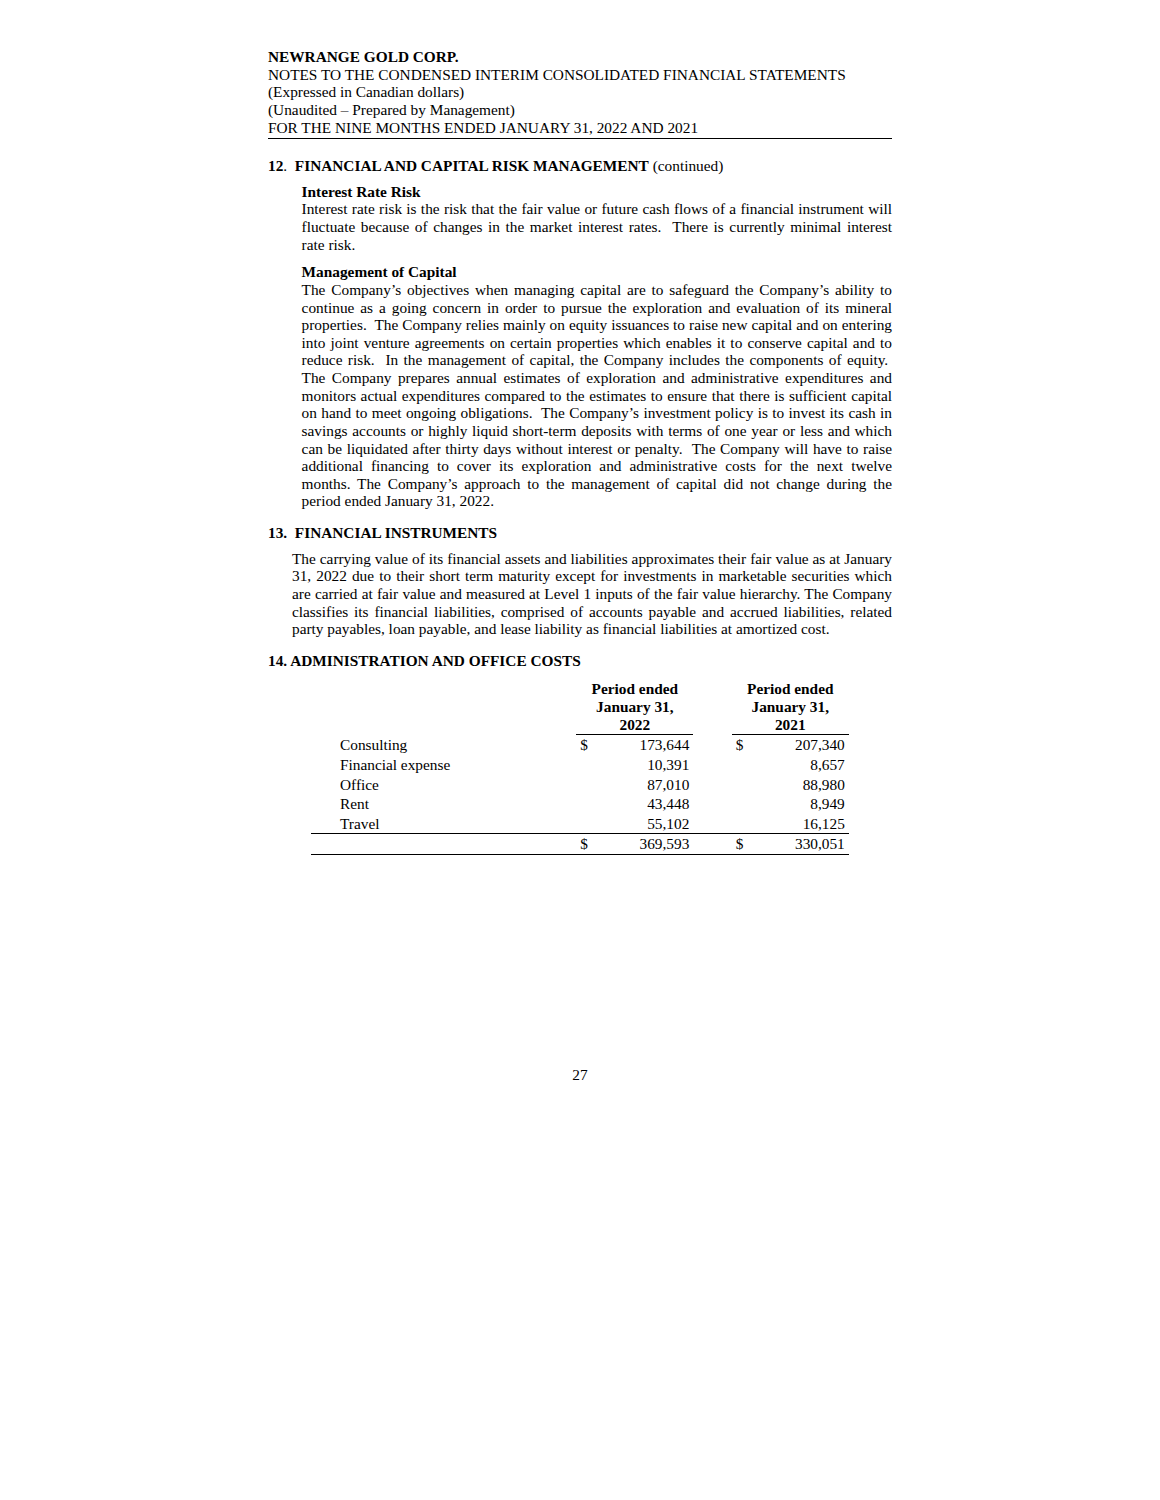NEWRANGE GOLD CORP.
NOTES TO THE CONDENSED INTERIM CONSOLIDATED FINANCIAL STATEMENTS
(Expressed in Canadian dollars)
(Unaudited – Prepared by Management)
FOR THE NINE MONTHS ENDED JANUARY 31, 2022 AND 2021
12. FINANCIAL AND CAPITAL RISK MANAGEMENT (continued)
Interest Rate Risk
Interest rate risk is the risk that the fair value or future cash flows of a financial instrument will fluctuate because of changes in the market interest rates. There is currently minimal interest rate risk.
Management of Capital
The Company’s objectives when managing capital are to safeguard the Company’s ability to continue as a going concern in order to pursue the exploration and evaluation of its mineral properties. The Company relies mainly on equity issuances to raise new capital and on entering into joint venture agreements on certain properties which enables it to conserve capital and to reduce risk. In the management of capital, the Company includes the components of equity. The Company prepares annual estimates of exploration and administrative expenditures and monitors actual expenditures compared to the estimates to ensure that there is sufficient capital on hand to meet ongoing obligations. The Company’s investment policy is to invest its cash in savings accounts or highly liquid short-term deposits with terms of one year or less and which can be liquidated after thirty days without interest or penalty. The Company will have to raise additional financing to cover its exploration and administrative costs for the next twelve months. The Company’s approach to the management of capital did not change during the period ended January 31, 2022.
13. FINANCIAL INSTRUMENTS
The carrying value of its financial assets and liabilities approximates their fair value as at January 31, 2022 due to their short term maturity except for investments in marketable securities which are carried at fair value and measured at Level 1 inputs of the fair value hierarchy. The Company classifies its financial liabilities, comprised of accounts payable and accrued liabilities, related party payables, loan payable, and lease liability as financial liabilities at amortized cost.
14. ADMINISTRATION AND OFFICE COSTS
| | Period ended January 31, 2022 | | Period ended January 31, 2021 |
| --- | --- | --- | --- |
| Consulting | $ | 173,644 | | $ | 207,340 |
| Financial expense | | 10,391 | | | 8,657 |
| Office | | 87,010 | | | 88,980 |
| Rent | | 43,448 | | | 8,949 |
| Travel | | 55,102 | | | 16,125 |
| | $ | 369,593 | | $ | 330,051 |
27